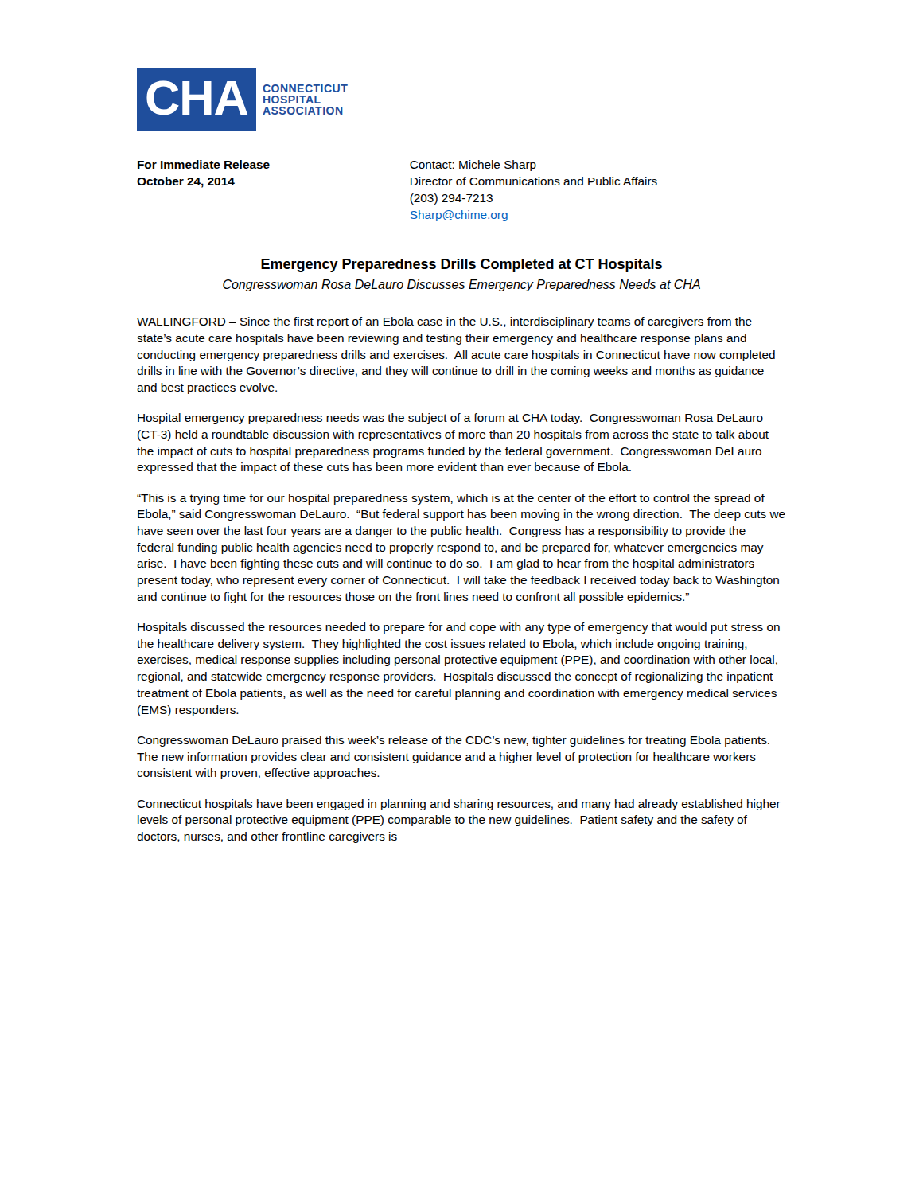CHA Connecticut Hospital Association
| For Immediate Release | Contact: Michele Sharp |
| October 24, 2014 | Director of Communications and Public Affairs |
| | (203) 294-7213 |
| | Sharp@chime.org |
Emergency Preparedness Drills Completed at CT Hospitals
Congresswoman Rosa DeLauro Discusses Emergency Preparedness Needs at CHA
WALLINGFORD – Since the first report of an Ebola case in the U.S., interdisciplinary teams of caregivers from the state’s acute care hospitals have been reviewing and testing their emergency and healthcare response plans and conducting emergency preparedness drills and exercises. All acute care hospitals in Connecticut have now completed drills in line with the Governor’s directive, and they will continue to drill in the coming weeks and months as guidance and best practices evolve.
Hospital emergency preparedness needs was the subject of a forum at CHA today. Congresswoman Rosa DeLauro (CT-3) held a roundtable discussion with representatives of more than 20 hospitals from across the state to talk about the impact of cuts to hospital preparedness programs funded by the federal government. Congresswoman DeLauro expressed that the impact of these cuts has been more evident than ever because of Ebola.
“This is a trying time for our hospital preparedness system, which is at the center of the effort to control the spread of Ebola,” said Congresswoman DeLauro. “But federal support has been moving in the wrong direction. The deep cuts we have seen over the last four years are a danger to the public health. Congress has a responsibility to provide the federal funding public health agencies need to properly respond to, and be prepared for, whatever emergencies may arise. I have been fighting these cuts and will continue to do so. I am glad to hear from the hospital administrators present today, who represent every corner of Connecticut. I will take the feedback I received today back to Washington and continue to fight for the resources those on the front lines need to confront all possible epidemics.”
Hospitals discussed the resources needed to prepare for and cope with any type of emergency that would put stress on the healthcare delivery system. They highlighted the cost issues related to Ebola, which include ongoing training, exercises, medical response supplies including personal protective equipment (PPE), and coordination with other local, regional, and statewide emergency response providers. Hospitals discussed the concept of regionalizing the inpatient treatment of Ebola patients, as well as the need for careful planning and coordination with emergency medical services (EMS) responders.
Congresswoman DeLauro praised this week’s release of the CDC’s new, tighter guidelines for treating Ebola patients. The new information provides clear and consistent guidance and a higher level of protection for healthcare workers consistent with proven, effective approaches.
Connecticut hospitals have been engaged in planning and sharing resources, and many had already established higher levels of personal protective equipment (PPE) comparable to the new guidelines. Patient safety and the safety of doctors, nurses, and other frontline caregivers is